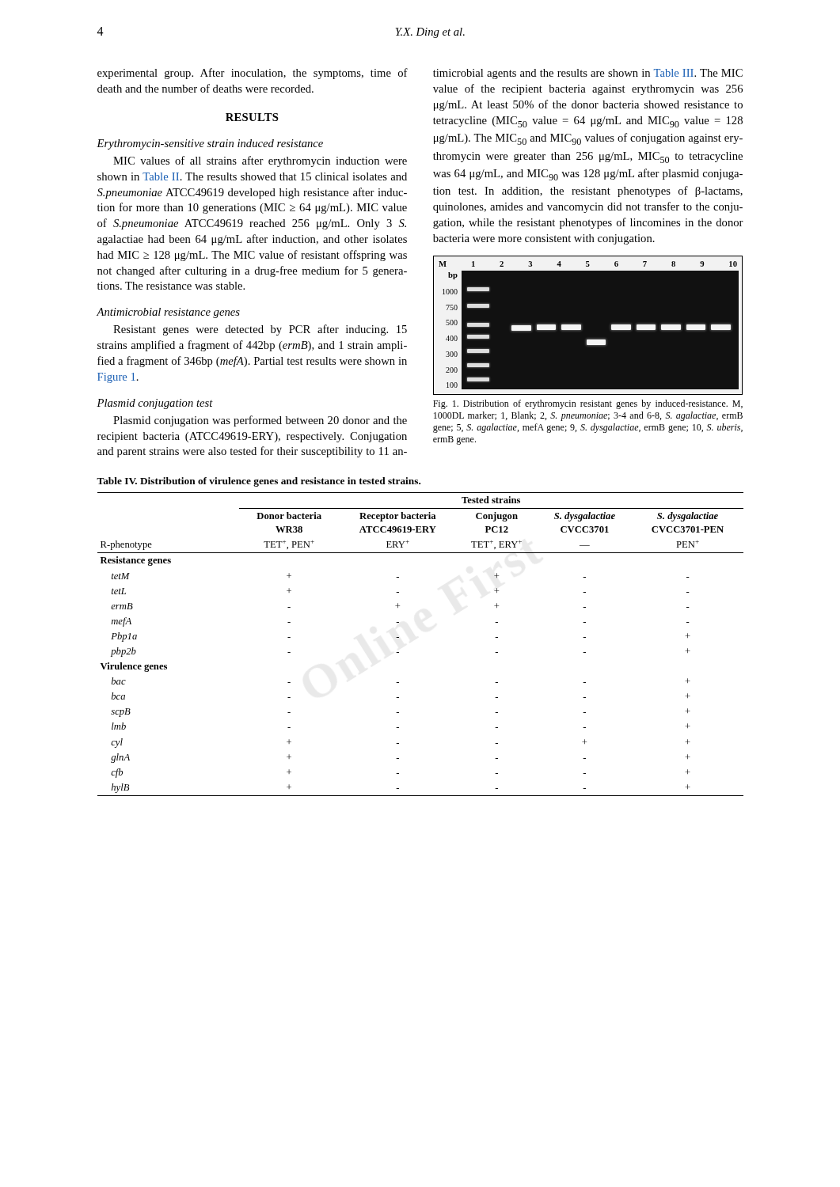Online First
4
Y.X. Ding et al.
experimental group. After inoculation, the symptoms, time of death and the number of deaths were recorded.
RESULTS
Erythromycin-sensitive strain induced resistance
MIC values of all strains after erythromycin induction were shown in Table II. The results showed that 15 clinical isolates and S.pneumoniae ATCC49619 developed high resistance after induction for more than 10 generations (MIC ≥ 64 μg/mL). MIC value of S.pneumoniae ATCC49619 reached 256 μg/mL. Only 3 S. agalactiae had been 64 μg/mL after induction, and other isolates had MIC ≥ 128 μg/mL. The MIC value of resistant offspring was not changed after culturing in a drug-free medium for 5 generations. The resistance was stable.
Antimicrobial resistance genes
Resistant genes were detected by PCR after inducing. 15 strains amplified a fragment of 442bp (ermB), and 1 strain amplified a fragment of 346bp (mefA). Partial test results were shown in Figure 1.
Plasmid conjugation test
Plasmid conjugation was performed between 20 donor and the recipient bacteria (ATCC49619-ERY), respectively. Conjugation and parent strains were also tested for their susceptibility to 11 antimicrobial agents and the results are shown in Table III. The MIC value of the recipient bacteria against erythromycin was 256 μg/mL. At least 50% of the donor bacteria showed resistance to tetracycline (MIC50 value = 64 μg/mL and MIC90 value = 128 μg/mL). The MIC50 and MIC90 values of conjugation against erythromycin were greater than 256 μg/mL, MIC50 to tetracycline was 64 μg/mL, and MIC90 was 128 μg/mL after plasmid conjugation test. In addition, the resistant phenotypes of β-lactams, quinolones, amides and vancomycin did not transfer to the conjugation, while the resistant phenotypes of lincomines in the donor bacteria were more consistent with conjugation.
M 12345678910
bp
1000
750
500
400
300
200
100
Fig. 1. Distribution of erythromycin resistant genes by induced-resistance. M, 1000DL marker; 1, Blank; 2, S. pneumoniae; 3-4 and 6-8, S. agalactiae, ermB gene; 5, S. agalactiae, mefA gene; 9, S. dysgalactiae, ermB gene; 10, S. uberis, ermB gene.
Table IV. Distribution of virulence genes and resistance in tested strains.
| | Tested strains |
| --- | --- |
| | Donor bacteria WR38 | Receptor bacteria ATCC49619-ERY | Conjugon PC12 | S. dysgalactiae CVCC3701 | S. dysgalactiae CVCC3701-PEN |
| R-phenotype | TET + , PEN + | ERY + | TET + , ERY + | — | PEN + |
| Resistance genes | | | | | |
| tetM | + | - | + | - | - |
| tetL | + | - | + | - | - |
| ermB | - | + | + | - | - |
| mefA | - | - | - | - | - |
| Pbp1a | - | - | - | - | + |
| pbp2b | - | - | - | - | + |
| Virulence genes | | | | | |
| bac | - | - | - | - | + |
| bca | - | - | - | - | + |
| scpB | - | - | - | - | + |
| lmb | - | - | - | - | + |
| cyl | + | - | - | + | + |
| glnA | + | - | - | - | + |
| cfb | + | - | - | - | + |
| hylB | + | - | - | - | + |